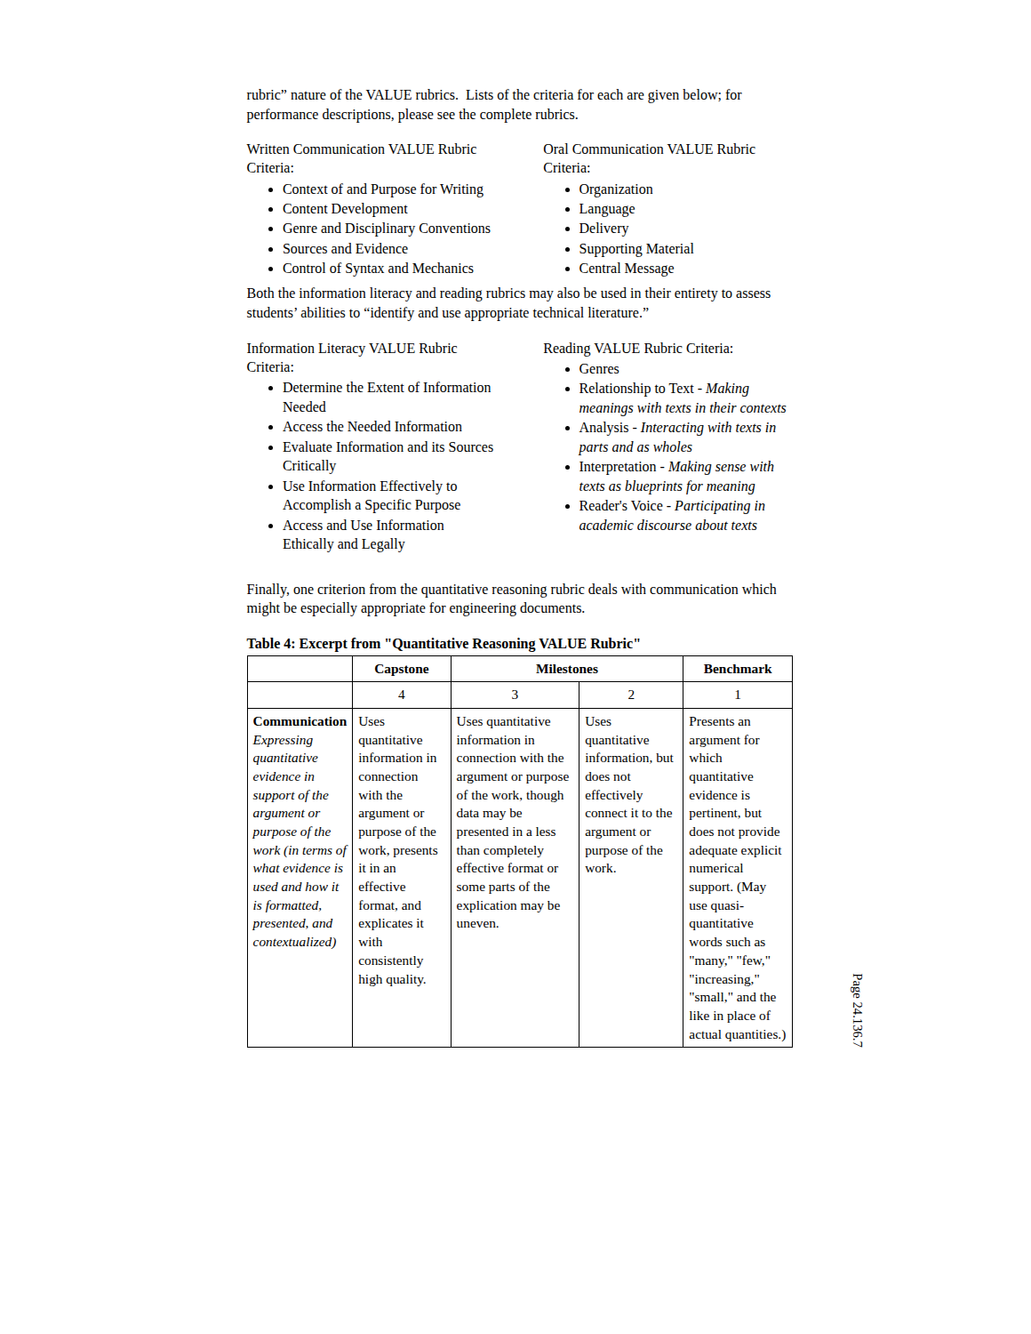rubric” nature of the VALUE rubrics. Lists of the criteria for each are given below; for performance descriptions, please see the complete rubrics.
Written Communication VALUE Rubric Criteria:
Context of and Purpose for Writing
Content Development
Genre and Disciplinary Conventions
Sources and Evidence
Control of Syntax and Mechanics
Oral Communication VALUE Rubric Criteria:
Organization
Language
Delivery
Supporting Material
Central Message
Both the information literacy and reading rubrics may also be used in their entirety to assess students’ abilities to “identify and use appropriate technical literature.”
Information Literacy VALUE Rubric Criteria:
Determine the Extent of Information Needed
Access the Needed Information
Evaluate Information and its Sources Critically
Use Information Effectively to Accomplish a Specific Purpose
Access and Use Information Ethically and Legally
Reading VALUE Rubric Criteria:
Genres
Relationship to Text - Making meanings with texts in their contexts
Analysis - Interacting with texts in parts and as wholes
Interpretation - Making sense with texts as blueprints for meaning
Reader's Voice - Participating in academic discourse about texts
Finally, one criterion from the quantitative reasoning rubric deals with communication which might be especially appropriate for engineering documents.
Table 4: Excerpt from "Quantitative Reasoning VALUE Rubric"
| | Capstone | Milestones | Benchmark |
| --- | --- | --- | --- |
| | 4 | 3 | 2 | 1 |
| Communication Expressing quantitative evidence in support of the argument or purpose of the work (in terms of what evidence is used and how it is formatted, presented, and contextualized) | Uses quantitative information in connection with the argument or purpose of the work, presents it in an effective format, and explicates it with consistently high quality. | Uses quantitative information in connection with the argument or purpose of the work, though data may be presented in a less than completely effective format or some parts of the explication may be uneven. | Uses quantitative information, but does not effectively connect it to the argument or purpose of the work. | Presents an argument for which quantitative evidence is pertinent, but does not provide adequate explicit numerical support. (May use quasi-quantitative words such as "many," "few," "increasing," "small," and the like in place of actual quantities.) |
Page 24.136.7